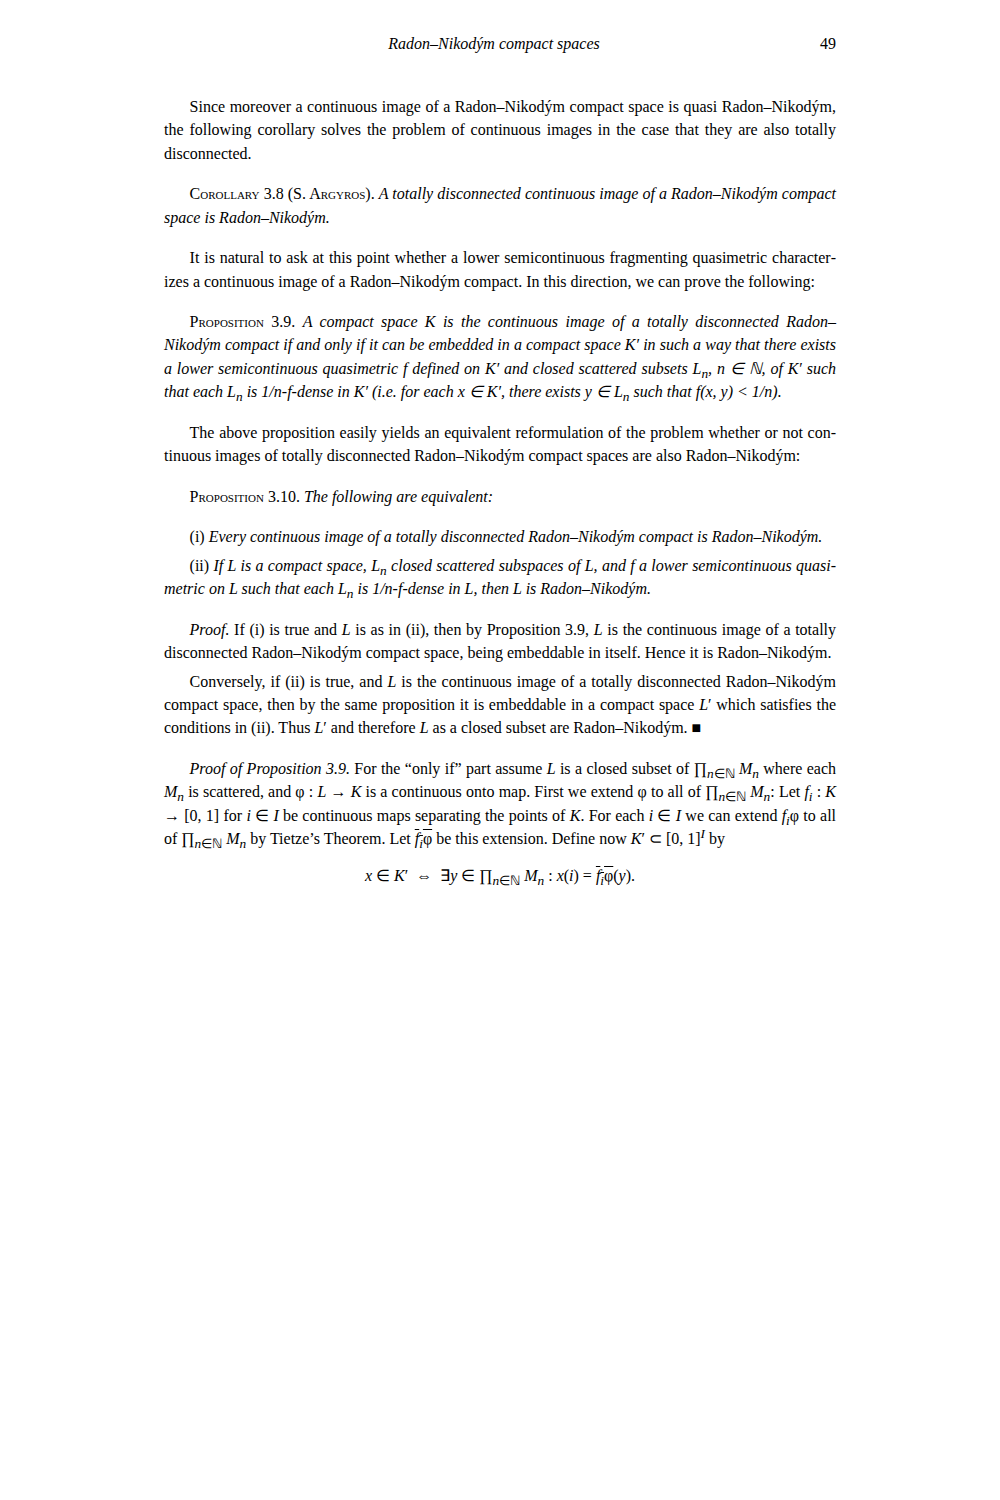Radon–Nikodým compact spaces 49
Since moreover a continuous image of a Radon–Nikodým compact space is quasi Radon–Nikodým, the following corollary solves the problem of continuous images in the case that they are also totally disconnected.
Corollary 3.8 (S. Argyros). A totally disconnected continuous image of a Radon–Nikodým compact space is Radon–Nikodým.
It is natural to ask at this point whether a lower semicontinuous fragmenting quasimetric characterizes a continuous image of a Radon–Nikodým compact. In this direction, we can prove the following:
Proposition 3.9. A compact space K is the continuous image of a totally disconnected Radon–Nikodým compact if and only if it can be embedded in a compact space K′ in such a way that there exists a lower semicontinuous quasimetric f defined on K′ and closed scattered subsets Ln, n ∈ ℕ, of K′ such that each Ln is 1/n-f-dense in K′ (i.e. for each x ∈ K′, there exists y ∈ Ln such that f(x, y) < 1/n).
The above proposition easily yields an equivalent reformulation of the problem whether or not continuous images of totally disconnected Radon–Nikodým compact spaces are also Radon–Nikodým:
Proposition 3.10. The following are equivalent:
(i) Every continuous image of a totally disconnected Radon–Nikodým compact is Radon–Nikodým.
(ii) If L is a compact space, Ln closed scattered subspaces of L, and f a lower semicontinuous quasimetric on L such that each Ln is 1/n-f-dense in L, then L is Radon–Nikodým.
Proof. If (i) is true and L is as in (ii), then by Proposition 3.9, L is the continuous image of a totally disconnected Radon–Nikodým compact space, being embeddable in itself. Hence it is Radon–Nikodým.
Conversely, if (ii) is true, and L is the continuous image of a totally disconnected Radon–Nikodým compact space, then by the same proposition it is embeddable in a compact space L′ which satisfies the conditions in (ii). Thus L′ and therefore L as a closed subset are Radon–Nikodým. ■
Proof of Proposition 3.9. For the “only if” part assume L is a closed subset of ∏n∈ℕ Mn where each Mn is scattered, and φ : L → K is a continuous onto map. First we extend φ to all of ∏n∈ℕ Mn: Let fi : K → [0, 1] for i ∈ I be continuous maps separating the points of K. For each i ∈ I we can extend fiφ to all of ∏n∈ℕ Mn by Tietze’s Theorem. Let fiφ be this extension. Define now K′ ⊂ [0, 1]I by
x ∈ K′ ⇔ ∃y ∈ ∏n∈ℕ Mn : x(i) = fiφ(y).